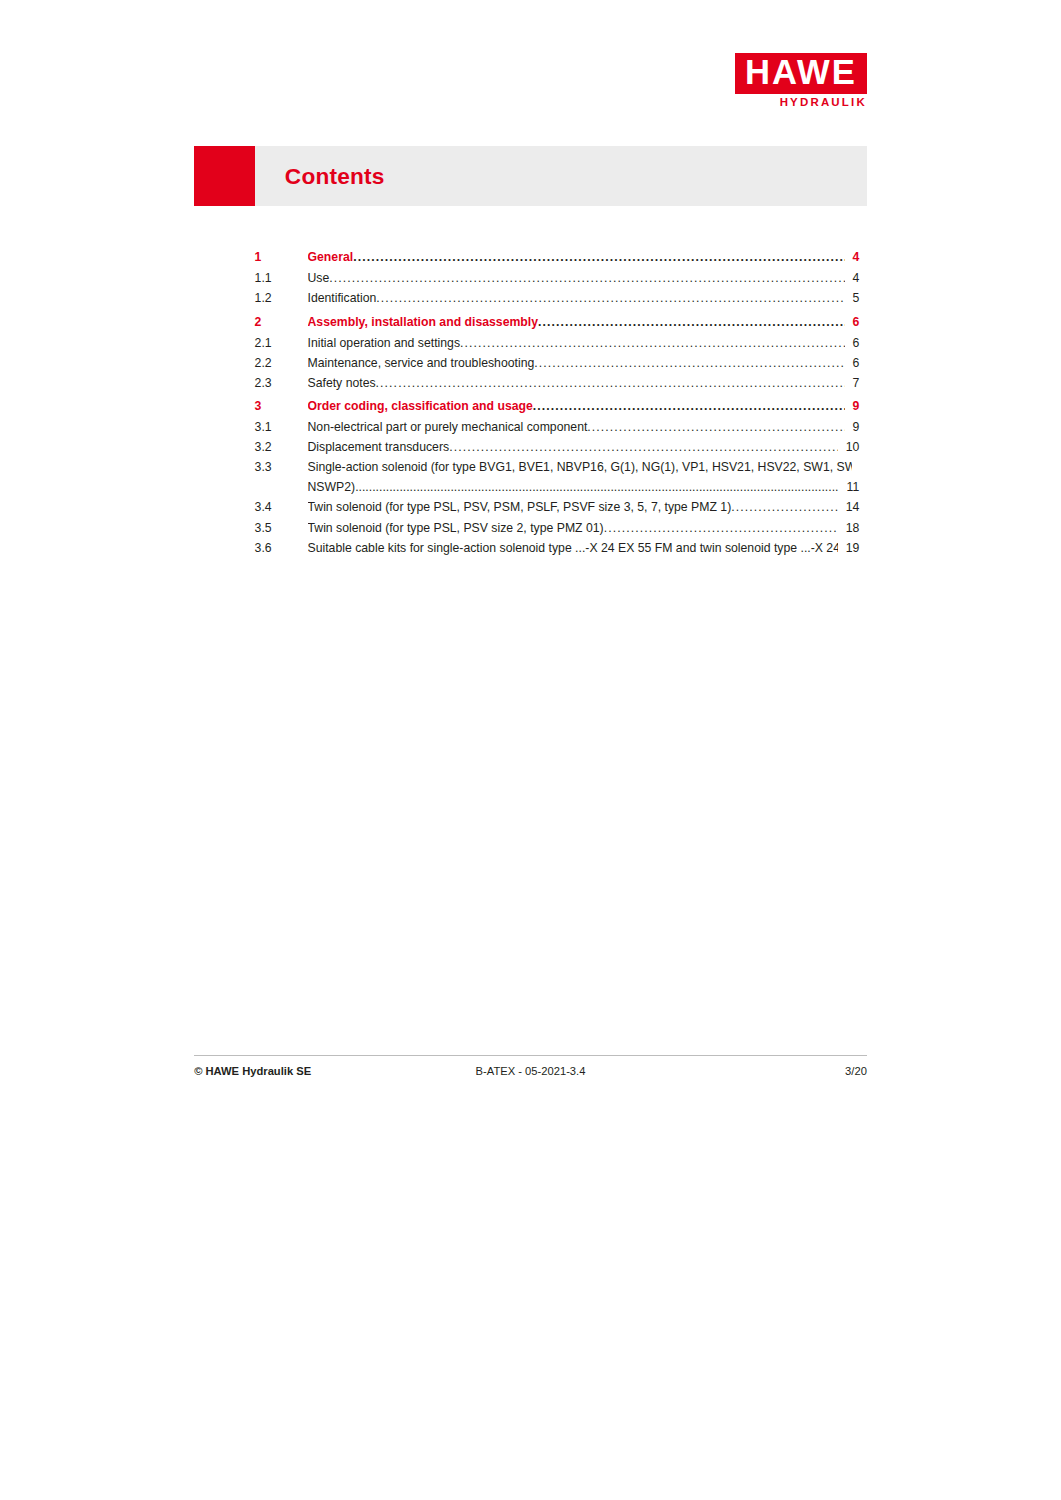HAWE HYDRAULIK
Contents
1
General.................................................................................................................................................................
4
1.1
Use.........................................................................................................................................................................
4
1.2
Identification.........................................................................................................................................................
5
2
Assembly, installation and disassembly.................................................................................................
6
2.1
Initial operation and settings.......................................................................................................................
6
2.2
Maintenance, service and troubleshooting.......................................................................................
6
2.3
Safety notes..........................................................................................................................................................
7
3
Order coding, classification and usage..................................................................................................
9
3.1
Non-electrical part or purely mechanical component.............................................................................
9
3.2
Displacement transducers.............................................................................................................................
10
3.3
Single-action solenoid (for type BVG1, BVE1, NBVP16, G(1), NG(1), VP1, HSV21, HSV22, SW1, SW2, SWR2, SWP2,
NSWP2).....................................................................................................................................................................
11
3.4
Twin solenoid (for type PSL, PSV, PSM, PSLF, PSVF size 3, 5, 7, type PMZ 1).............................................
14
3.5
Twin solenoid (for type PSL, PSV size 2, type PMZ 01).........................................................................
18
3.6
Suitable cable kits for single-action solenoid type ...-X 24 EX 55 FM and twin solenoid type ...-X 24 TEX 4 70 FM.............
19
© HAWE Hydraulik SE
B-ATEX - 05-2021-3.4
3/20